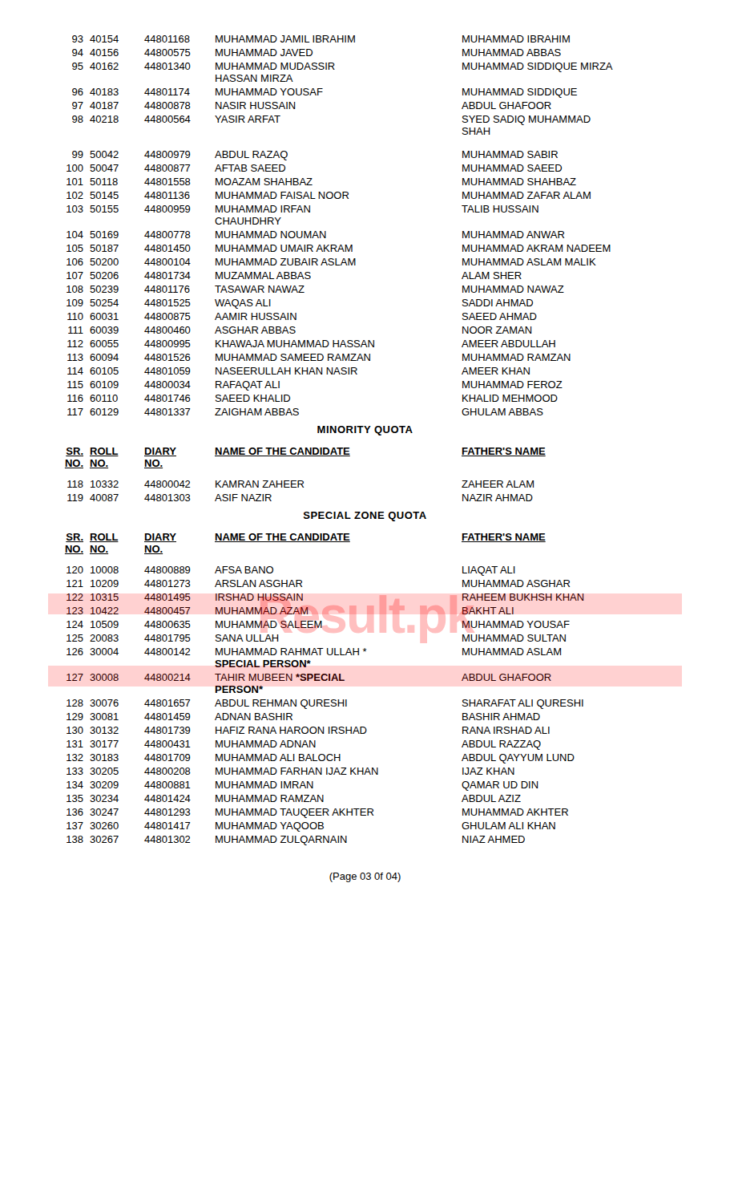| 93 | 40154 | 44801168 | MUHAMMAD JAMIL IBRAHIM | MUHAMMAD IBRAHIM |
| 94 | 40156 | 44800575 | MUHAMMAD JAVED | MUHAMMAD ABBAS |
| 95 | 40162 | 44801340 | MUHAMMAD MUDASSIR HASSAN MIRZA | MUHAMMAD SIDDIQUE MIRZA |
| 96 | 40183 | 44801174 | MUHAMMAD YOUSAF | MUHAMMAD SIDDIQUE |
| 97 | 40187 | 44800878 | NASIR HUSSAIN | ABDUL GHAFOOR |
| 98 | 40218 | 44800564 | YASIR ARFAT | SYED SADIQ MUHAMMAD SHAH |
| 99 | 50042 | 44800979 | ABDUL RAZAQ | MUHAMMAD SABIR |
| 100 | 50047 | 44800877 | AFTAB SAEED | MUHAMMAD SAEED |
| 101 | 50118 | 44801558 | MOAZAM SHAHBAZ | MUHAMMAD SHAHBAZ |
| 102 | 50145 | 44801136 | MUHAMMAD FAISAL NOOR | MUHAMMAD ZAFAR ALAM |
| 103 | 50155 | 44800959 | MUHAMMAD IRFAN CHAUHDHRY | TALIB HUSSAIN |
| 104 | 50169 | 44800778 | MUHAMMAD NOUMAN | MUHAMMAD ANWAR |
| 105 | 50187 | 44801450 | MUHAMMAD UMAIR AKRAM | MUHAMMAD AKRAM NADEEM |
| 106 | 50200 | 44800104 | MUHAMMAD ZUBAIR ASLAM | MUHAMMAD ASLAM MALIK |
| 107 | 50206 | 44801734 | MUZAMMAL ABBAS | ALAM SHER |
| 108 | 50239 | 44801176 | TASAWAR NAWAZ | MUHAMMAD NAWAZ |
| 109 | 50254 | 44801525 | WAQAS ALI | SADDI AHMAD |
| 110 | 60031 | 44800875 | AAMIR HUSSAIN | SAEED AHMAD |
| 111 | 60039 | 44800460 | ASGHAR ABBAS | NOOR ZAMAN |
| 112 | 60055 | 44800995 | KHAWAJA MUHAMMAD HASSAN | AMEER ABDULLAH |
| 113 | 60094 | 44801526 | MUHAMMAD SAMEED RAMZAN | MUHAMMAD RAMZAN |
| 114 | 60105 | 44801059 | NASEERULLAH KHAN NASIR | AMEER KHAN |
| 115 | 60109 | 44800034 | RAFAQAT ALI | MUHAMMAD FEROZ |
| 116 | 60110 | 44801746 | SAEED KHALID | KHALID MEHMOOD |
| 117 | 60129 | 44801337 | ZAIGHAM ABBAS | GHULAM ABBAS |
MINORITY QUOTA
| SR. NO. | ROLL NO. | DIARY NO. | NAME OF THE CANDIDATE | FATHER'S NAME |
| 118 | 10332 | 44800042 | KAMRAN ZAHEER | ZAHEER ALAM |
| 119 | 40087 | 44801303 | ASIF NAZIR | NAZIR AHMAD |
SPECIAL ZONE QUOTA
| SR. NO. | ROLL NO. | DIARY NO. | NAME OF THE CANDIDATE | FATHER'S NAME |
| 120 | 10008 | 44800889 | AFSA BANO | LIAQAT ALI |
| 121 | 10209 | 44801273 | ARSLAN ASGHAR | MUHAMMAD ASGHAR |
| 122 | 10315 | 44801495 | IRSHAD HUSSAIN | RAHEEM BUKHSH KHAN |
| 123 | 10422 | 44800457 | MUHAMMAD AZAM | BAKHT ALI |
| 124 | 10509 | 44800635 | MUHAMMAD SALEEM | MUHAMMAD YOUSAF |
| 125 | 20083 | 44801795 | SANA ULLAH | MUHAMMAD SULTAN |
| 126 | 30004 | 44800142 | MUHAMMAD RAHMAT ULLAH * SPECIAL PERSON* | MUHAMMAD ASLAM |
| 127 | 30008 | 44800214 | TAHIR MUBEEN *SPECIAL PERSON* | ABDUL GHAFOOR |
| 128 | 30076 | 44801657 | ABDUL REHMAN QURESHI | SHARAFAT ALI QURESHI |
| 129 | 30081 | 44801459 | ADNAN BASHIR | BASHIR AHMAD |
| 130 | 30132 | 44801739 | HAFIZ RANA HAROON IRSHAD | RANA IRSHAD ALI |
| 131 | 30177 | 44800431 | MUHAMMAD ADNAN | ABDUL RAZZAQ |
| 132 | 30183 | 44801709 | MUHAMMAD ALI BALOCH | ABDUL QAYYUM LUND |
| 133 | 30205 | 44800208 | MUHAMMAD FARHAN IJAZ KHAN | IJAZ KHAN |
| 134 | 30209 | 44800881 | MUHAMMAD IMRAN | QAMAR UD DIN |
| 135 | 30234 | 44801424 | MUHAMMAD RAMZAN | ABDUL AZIZ |
| 136 | 30247 | 44801293 | MUHAMMAD TAUQEER AKHTER | MUHAMMAD AKHTER |
| 137 | 30260 | 44801417 | MUHAMMAD YAQOOB | GHULAM ALI KHAN |
| 138 | 30267 | 44801302 | MUHAMMAD ZULQARNAIN | NIAZ AHMED |
(Page 03 0f 04)
Result.pk